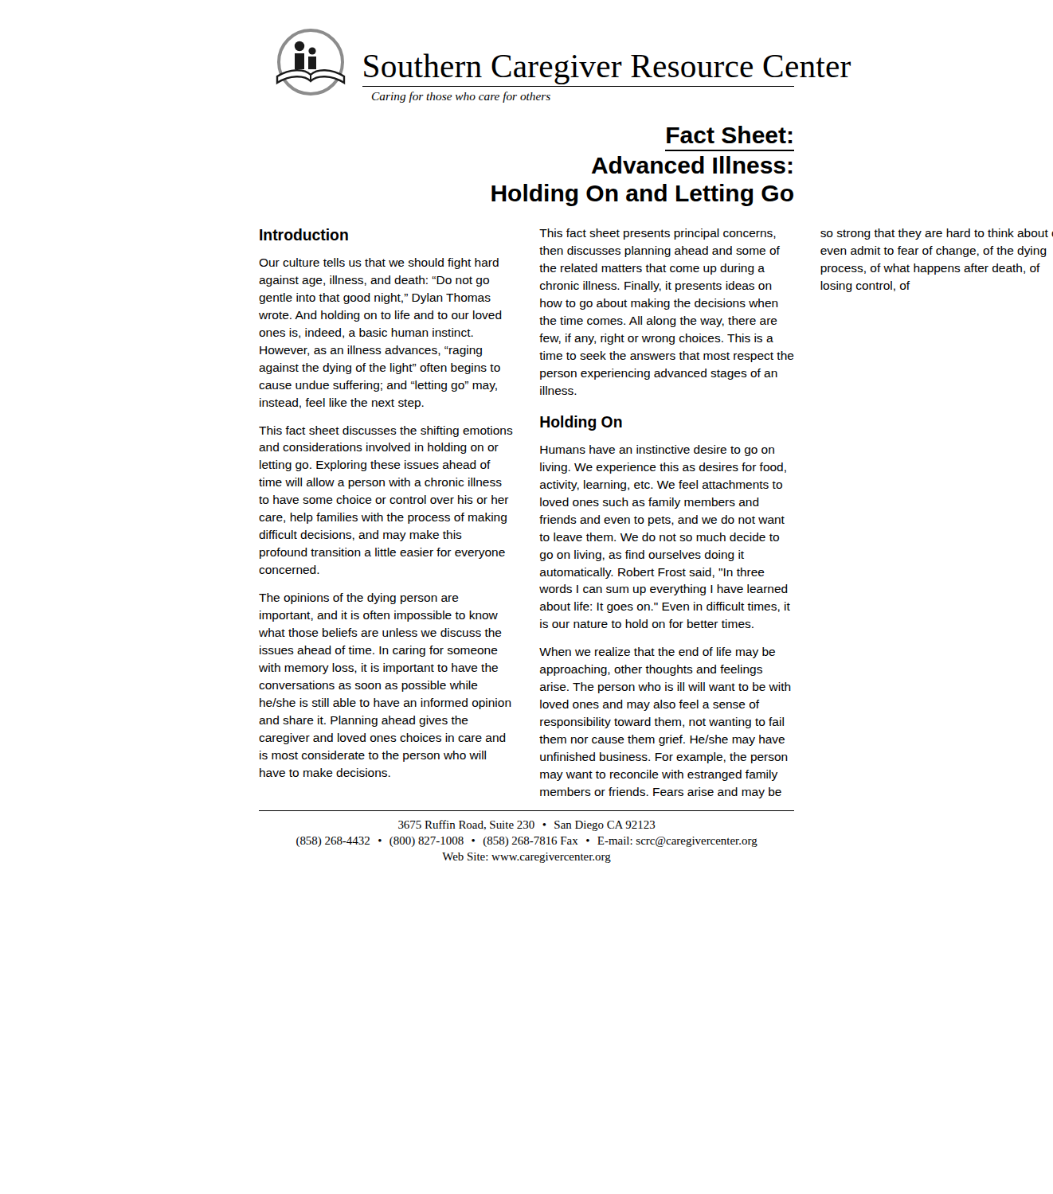Southern Caregiver Resource Center
Caring for those who care for others
Fact Sheet: Advanced Illness: Holding On and Letting Go
Introduction
Our culture tells us that we should fight hard against age, illness, and death: “Do not go gentle into that good night,” Dylan Thomas wrote. And holding on to life and to our loved ones is, indeed, a basic human instinct. However, as an illness advances, “raging against the dying of the light” often begins to cause undue suffering; and “letting go” may, instead, feel like the next step.
This fact sheet discusses the shifting emotions and considerations involved in holding on or letting go. Exploring these issues ahead of time will allow a person with a chronic illness to have some choice or control over his or her care, help families with the process of making difficult decisions, and may make this profound transition a little easier for everyone concerned.
The opinions of the dying person are important, and it is often impossible to know what those beliefs are unless we discuss the issues ahead of time. In caring for someone with memory loss, it is important to have the conversations as soon as possible while he/she is still able to have an informed opinion and share it. Planning ahead gives the caregiver and loved ones choices in care and is most considerate to the person who will have to make decisions.
This fact sheet presents principal concerns, then discusses planning ahead and some of the related matters that come up during a chronic illness. Finally, it presents ideas on how to go about making the decisions when the time comes. All along the way, there are few, if any, right or wrong choices. This is a time to seek the answers that most respect the person experiencing advanced stages of an illness.
Holding On
Humans have an instinctive desire to go on living. We experience this as desires for food, activity, learning, etc. We feel attachments to loved ones such as family members and friends and even to pets, and we do not want to leave them. We do not so much decide to go on living, as find ourselves doing it automatically. Robert Frost said, "In three words I can sum up everything I have learned about life: It goes on." Even in difficult times, it is our nature to hold on for better times.
When we realize that the end of life may be approaching, other thoughts and feelings arise. The person who is ill will want to be with loved ones and may also feel a sense of responsibility toward them, not wanting to fail them nor cause them grief. He/she may have unfinished business. For example, the person may want to reconcile with estranged family members or friends. Fears arise and may be so strong that they are hard to think about or even admit to fear of change, of the dying process, of what happens after death, of losing control, of
3675 Ruffin Road, Suite 230 • San Diego CA 92123
(858) 268-4432 • (800) 827-1008 • (858) 268-7816 Fax • E-mail: scrc@caregivercenter.org
Web Site: www.caregivercenter.org